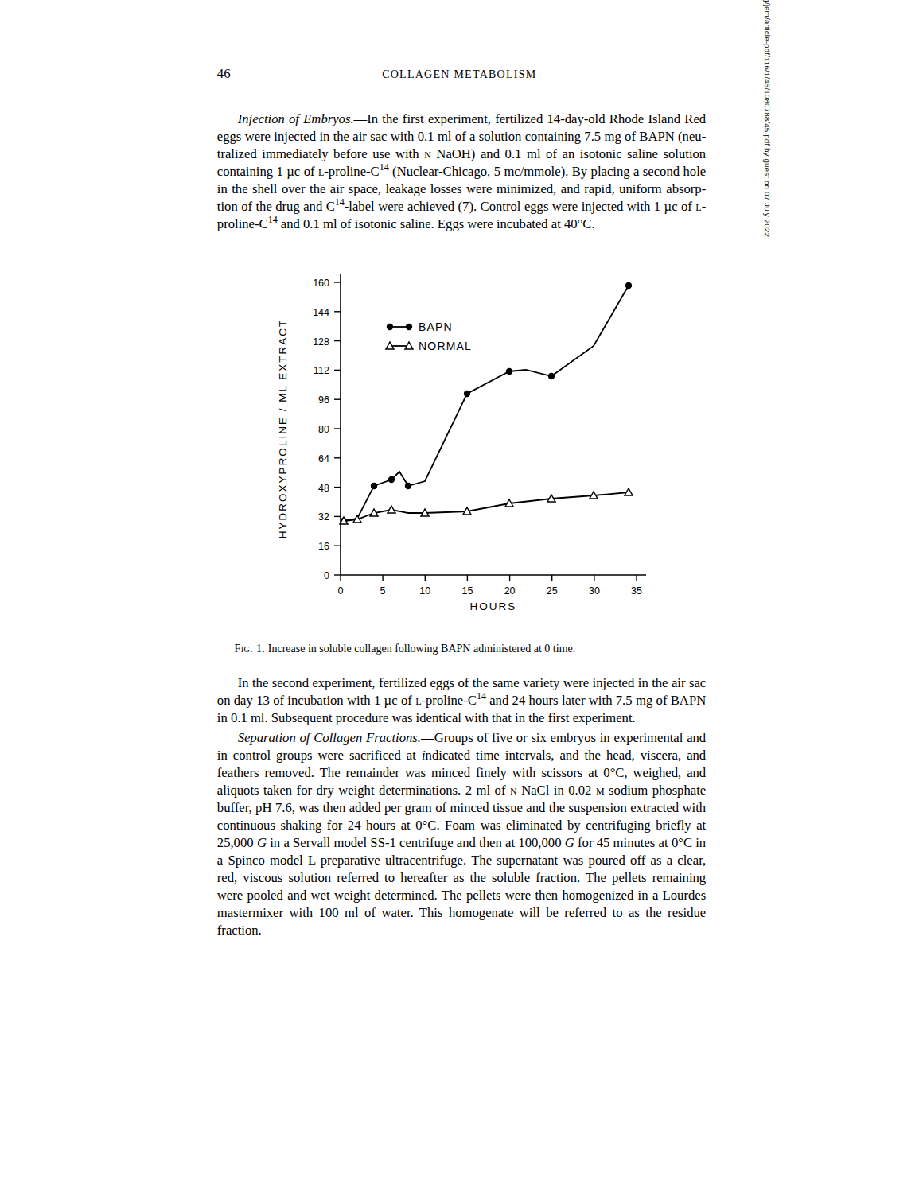46 COLLAGEN METABOLISM
Injection of Embryos.—In the first experiment, fertilized 14-day-old Rhode Island Red eggs were injected in the air sac with 0.1 ml of a solution containing 7.5 mg of BAPN (neutralized immediately before use with n NaOH) and 0.1 ml of an isotonic saline solution containing 1 µc of l-proline-C14 (Nuclear-Chicago, 5 mc/mmole). By placing a second hole in the shell over the air space, leakage losses were minimized, and rapid, uniform absorption of the drug and C14-label were achieved (7). Control eggs were injected with 1 µc of l-proline-C14 and 0.1 ml of isotonic saline. Eggs were incubated at 40°C.
160 144 128 112 96 80 64 48 32 16 0 0 5 10 15 20 25 30 35 HOURS HYDROXYPROLINE / ML EXTRACT BAPN NORMAL
Fig. 1. Increase in soluble collagen following BAPN administered at 0 time.
In the second experiment, fertilized eggs of the same variety were injected in the air sac on day 13 of incubation with 1 µc of l-proline-C14 and 24 hours later with 7.5 mg of BAPN in 0.1 ml. Subsequent procedure was identical with that in the first experiment.
Separation of Collagen Fractions.—Groups of five or six embryos in experimental and in control groups were sacrificed at indicated time intervals, and the head, viscera, and feathers removed. The remainder was minced finely with scissors at 0°C, weighed, and aliquots taken for dry weight determinations. 2 ml of n NaCl in 0.02 m sodium phosphate buffer, pH 7.6, was then added per gram of minced tissue and the suspension extracted with continuous shaking for 24 hours at 0°C. Foam was eliminated by centrifuging briefly at 25,000 G in a Servall model SS-1 centrifuge and then at 100,000 G for 45 minutes at 0°C in a Spinco model L preparative ultracentrifuge. The supernatant was poured off as a clear, red, viscous solution referred to hereafter as the soluble fraction. The pellets remaining were pooled and wet weight determined. The pellets were then homogenized in a Lourdes mastermixer with 100 ml of water. This homogenate will be referred to as the residue fraction.
Downloaded from http://rupress.org/jem/article-pdf/116/1/45/1080788/45.pdf by guest on 07 July 2022